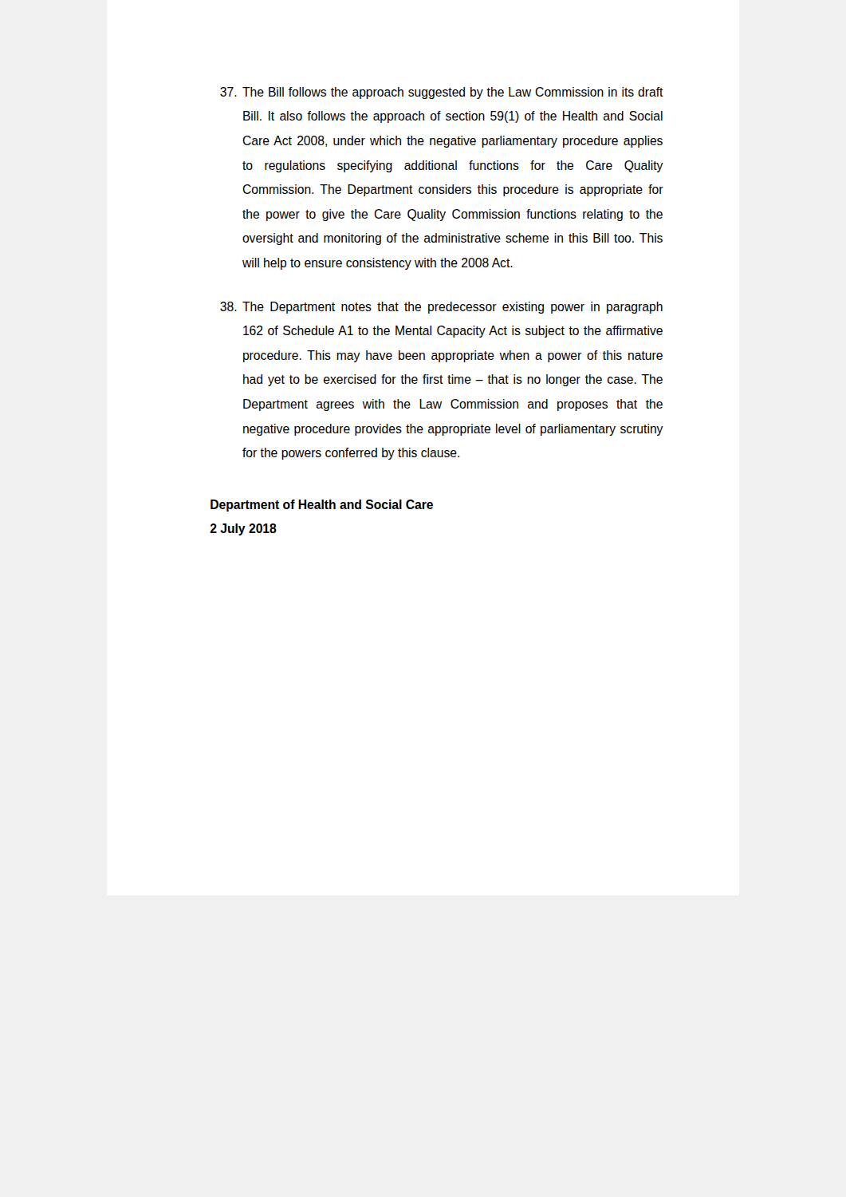37. The Bill follows the approach suggested by the Law Commission in its draft Bill. It also follows the approach of section 59(1) of the Health and Social Care Act 2008, under which the negative parliamentary procedure applies to regulations specifying additional functions for the Care Quality Commission. The Department considers this procedure is appropriate for the power to give the Care Quality Commission functions relating to the oversight and monitoring of the administrative scheme in this Bill too. This will help to ensure consistency with the 2008 Act.
38. The Department notes that the predecessor existing power in paragraph 162 of Schedule A1 to the Mental Capacity Act is subject to the affirmative procedure. This may have been appropriate when a power of this nature had yet to be exercised for the first time – that is no longer the case. The Department agrees with the Law Commission and proposes that the negative procedure provides the appropriate level of parliamentary scrutiny for the powers conferred by this clause.
Department of Health and Social Care
2 July 2018